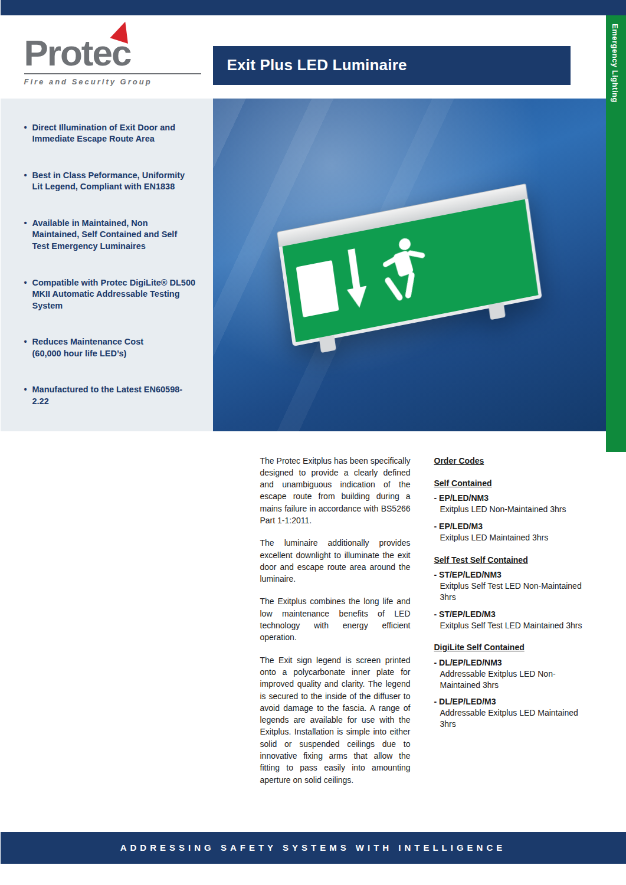Emergency Lighting
Protec
Fire and Security Group
Exit Plus LED Luminaire
Direct Illumination of Exit Door and Immediate Escape Route Area
Best in Class Peformance, Uniformity Lit Legend, Compliant with EN1838
Available in Maintained, Non Maintained, Self Contained and Self Test Emergency Luminaires
Compatible with Protec DigiLite® DL500 MKII Automatic Addressable Testing System
Reduces Maintenance Cost
(60,000 hour life LED’s)
Manufactured to the Latest EN60598-2.22
The Protec Exitplus has been specifically designed to provide a clearly defined and unambiguous indication of the escape route from building during a mains failure in accordance with BS5266 Part 1-1:2011.
The luminaire additionally provides excellent downlight to illuminate the exit door and escape route area around the luminaire.
The Exitplus combines the long life and low maintenance benefits of LED technology with energy efficient operation.
The Exit sign legend is screen printed onto a polycarbonate inner plate for improved quality and clarity. The legend is secured to the inside of the diffuser to avoid damage to the fascia. A range of legends are available for use with the Exitplus. Installation is simple into either solid or suspended ceilings due to innovative fixing arms that allow the fitting to pass easily into amounting aperture on solid ceilings.
Order Codes
Self Contained
- EP/LED/NM3 Exitplus LED Non-Maintained 3hrs
- EP/LED/M3 Exitplus LED Maintained 3hrs
Self Test Self Contained
- ST/EP/LED/NM3 Exitplus Self Test LED Non-Maintained 3hrs
- ST/EP/LED/M3 Exitplus Self Test LED Maintained 3hrs
DigiLite Self Contained
- DL/EP/LED/NM3 Addressable Exitplus LED Non-Maintained 3hrs
- DL/EP/LED/M3 Addressable Exitplus LED Maintained 3hrs
ADDRESSING SAFETY SYSTEMS WITH INTELLIGENCE